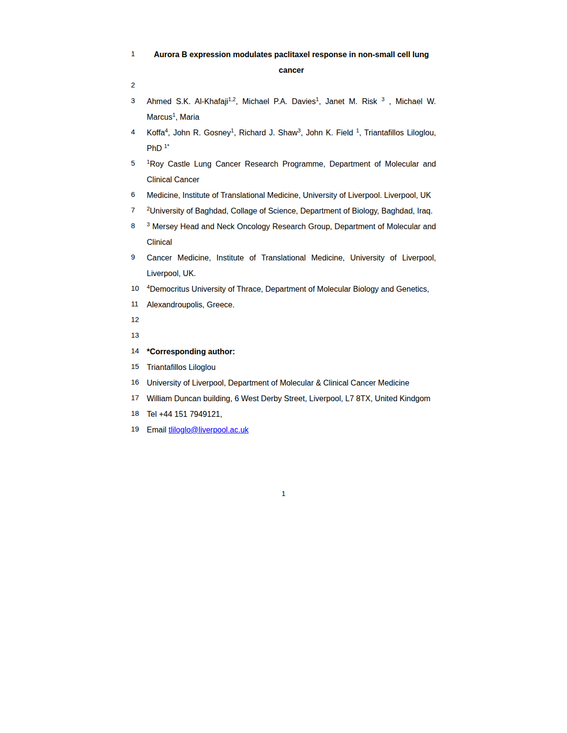1
Aurora B expression modulates paclitaxel response in non-small cell lung cancer
2
3
Ahmed S.K. Al-Khafaji1,2, Michael P.A. Davies1, Janet M. Risk 3 , Michael W. Marcus1, Maria
4
Koffa4, John R. Gosney1, Richard J. Shaw3, John K. Field 1, Triantafillos Liloglou, PhD 1*
5
1Roy Castle Lung Cancer Research Programme, Department of Molecular and Clinical Cancer
6
Medicine, Institute of Translational Medicine, University of Liverpool. Liverpool, UK
7
2University of Baghdad, Collage of Science, Department of Biology, Baghdad, Iraq.
8
3 Mersey Head and Neck Oncology Research Group, Department of Molecular and Clinical
9
Cancer Medicine, Institute of Translational Medicine, University of Liverpool, Liverpool, UK.
10
4Democritus University of Thrace, Department of Molecular Biology and Genetics,
11
Alexandroupolis, Greece.
12
13
14
*Corresponding author:
15
Triantafillos Liloglou
16
University of Liverpool, Department of Molecular & Clinical Cancer Medicine
17
William Duncan building, 6 West Derby Street, Liverpool, L7 8TX, United Kindgom
18
Tel +44 151 7949121,
19
Email tliloglo@liverpool.ac.uk
1